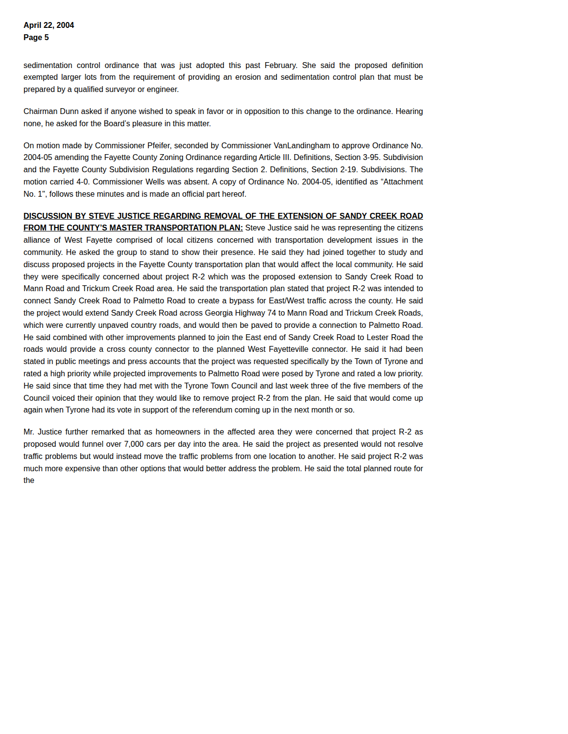April 22, 2004 Page 5
sedimentation control ordinance that was just adopted this past February. She said the proposed definition exempted larger lots from the requirement of providing an erosion and sedimentation control plan that must be prepared by a qualified surveyor or engineer.
Chairman Dunn asked if anyone wished to speak in favor or in opposition to this change to the ordinance. Hearing none, he asked for the Board’s pleasure in this matter.
On motion made by Commissioner Pfeifer, seconded by Commissioner VanLandingham to approve Ordinance No. 2004-05 amending the Fayette County Zoning Ordinance regarding Article III. Definitions, Section 3-95. Subdivision and the Fayette County Subdivision Regulations regarding Section 2. Definitions, Section 2-19. Subdivisions. The motion carried 4-0. Commissioner Wells was absent. A copy of Ordinance No. 2004-05, identified as “Attachment No. 1", follows these minutes and is made an official part hereof.
DISCUSSION BY STEVE JUSTICE REGARDING REMOVAL OF THE EXTENSION OF SANDY CREEK ROAD FROM THE COUNTY’S MASTER TRANSPORTATION PLAN:
Steve Justice said he was representing the citizens alliance of West Fayette comprised of local citizens concerned with transportation development issues in the community. He asked the group to stand to show their presence. He said they had joined together to study and discuss proposed projects in the Fayette County transportation plan that would affect the local community. He said they were specifically concerned about project R-2 which was the proposed extension to Sandy Creek Road to Mann Road and Trickum Creek Road area. He said the transportation plan stated that project R-2 was intended to connect Sandy Creek Road to Palmetto Road to create a bypass for East/West traffic across the county. He said the project would extend Sandy Creek Road across Georgia Highway 74 to Mann Road and Trickum Creek Roads, which were currently unpaved country roads, and would then be paved to provide a connection to Palmetto Road. He said combined with other improvements planned to join the East end of Sandy Creek Road to Lester Road the roads would provide a cross county connector to the planned West Fayetteville connector. He said it had been stated in public meetings and press accounts that the project was requested specifically by the Town of Tyrone and rated a high priority while projected improvements to Palmetto Road were posed by Tyrone and rated a low priority. He said since that time they had met with the Tyrone Town Council and last week three of the five members of the Council voiced their opinion that they would like to remove project R-2 from the plan. He said that would come up again when Tyrone had its vote in support of the referendum coming up in the next month or so.
Mr. Justice further remarked that as homeowners in the affected area they were concerned that project R-2 as proposed would funnel over 7,000 cars per day into the area. He said the project as presented would not resolve traffic problems but would instead move the traffic problems from one location to another. He said project R-2 was much more expensive than other options that would better address the problem. He said the total planned route for the